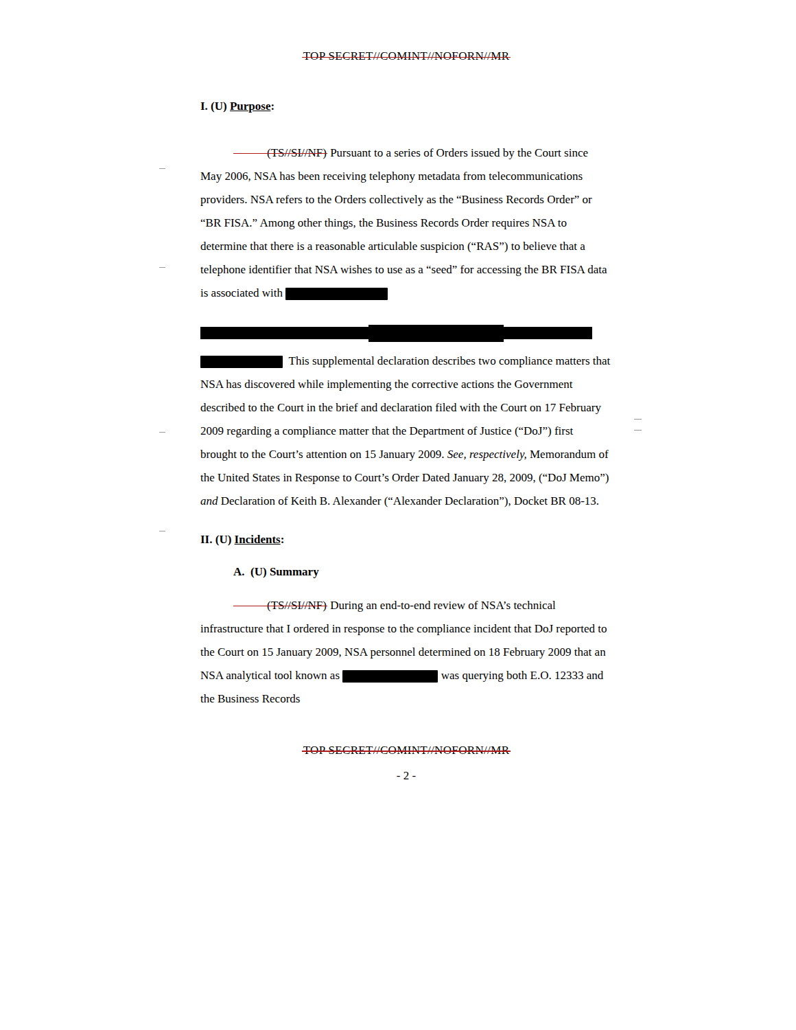TOP SECRET//COMINT//NOFORN//MR
I. (U) Purpose:
(TS//SI//NF) Pursuant to a series of Orders issued by the Court since May 2006, NSA has been receiving telephony metadata from telecommunications providers. NSA refers to the Orders collectively as the “Business Records Order” or “BR FISA.” Among other things, the Business Records Order requires NSA to determine that there is a reasonable articulable suspicion (“RAS”) to believe that a telephone identifier that NSA wishes to use as a “seed” for accessing the BR FISA data is associated with
This supplemental declaration describes two compliance matters that NSA has discovered while implementing the corrective actions the Government described to the Court in the brief and declaration filed with the Court on 17 February 2009 regarding a compliance matter that the Department of Justice (“DoJ”) first brought to the Court’s attention on 15 January 2009. See, respectively, Memorandum of the United States in Response to Court’s Order Dated January 28, 2009, (“DoJ Memo”) and Declaration of Keith B. Alexander (“Alexander Declaration”), Docket BR 08-13.
II. (U) Incidents:
A. (U) Summary
(TS//SI//NF) During an end-to-end review of NSA’s technical infrastructure that I ordered in response to the compliance incident that DoJ reported to the Court on 15 January 2009, NSA personnel determined on 18 February 2009 that an NSA analytical tool known as was querying both E.O. 12333 and the Business Records
TOP SECRET//COMINT//NOFORN//MR
- 2 -